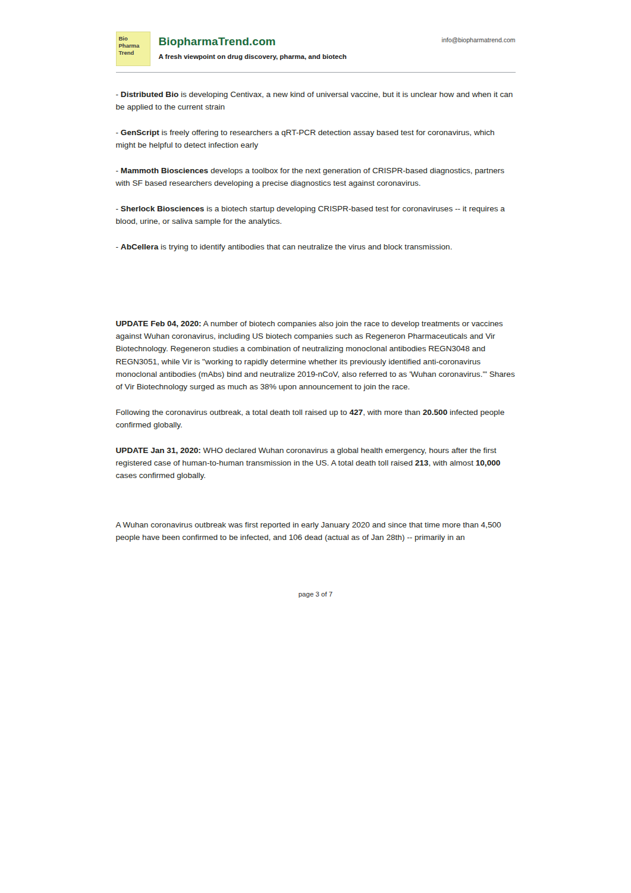Bio
Pharma
Trend
BiopharmaTrend.com
A fresh viewpoint on drug discovery, pharma, and biotech
info@biopharmatrend.com
- Distributed Bio is developing Centivax, a new kind of universal vaccine, but it is unclear how and when it can be applied to the current strain
- GenScript is freely offering to researchers a qRT-PCR detection assay based test for coronavirus, which might be helpful to detect infection early
- Mammoth Biosciences develops a toolbox for the next generation of CRISPR-based diagnostics, partners with SF based researchers developing a precise diagnostics test against coronavirus.
- Sherlock Biosciences is a biotech startup developing CRISPR-based test for coronaviruses -- it requires a blood, urine, or saliva sample for the analytics.
- AbCellera is trying to identify antibodies that can neutralize the virus and block transmission.
UPDATE Feb 04, 2020: A number of biotech companies also join the race to develop treatments or vaccines against Wuhan coronavirus, including US biotech companies such as Regeneron Pharmaceuticals and Vir Biotechnology. Regeneron studies a combination of neutralizing monoclonal antibodies REGN3048 and REGN3051, while Vir is "working to rapidly determine whether its previously identified anti-coronavirus monoclonal antibodies (mAbs) bind and neutralize 2019-nCoV, also referred to as 'Wuhan coronavirus.'" Shares of Vir Biotechnology surged as much as 38% upon announcement to join the race.
Following the coronavirus outbreak, a total death toll raised up to 427, with more than 20.500 infected people confirmed globally.
UPDATE Jan 31, 2020: WHO declared Wuhan coronavirus a global health emergency, hours after the first registered case of human-to-human transmission in the US. A total death toll raised 213, with almost 10,000 cases confirmed globally.
A Wuhan coronavirus outbreak was first reported in early January 2020 and since that time more than 4,500 people have been confirmed to be infected, and 106 dead (actual as of Jan 28th) -- primarily in an
page 3 of 7